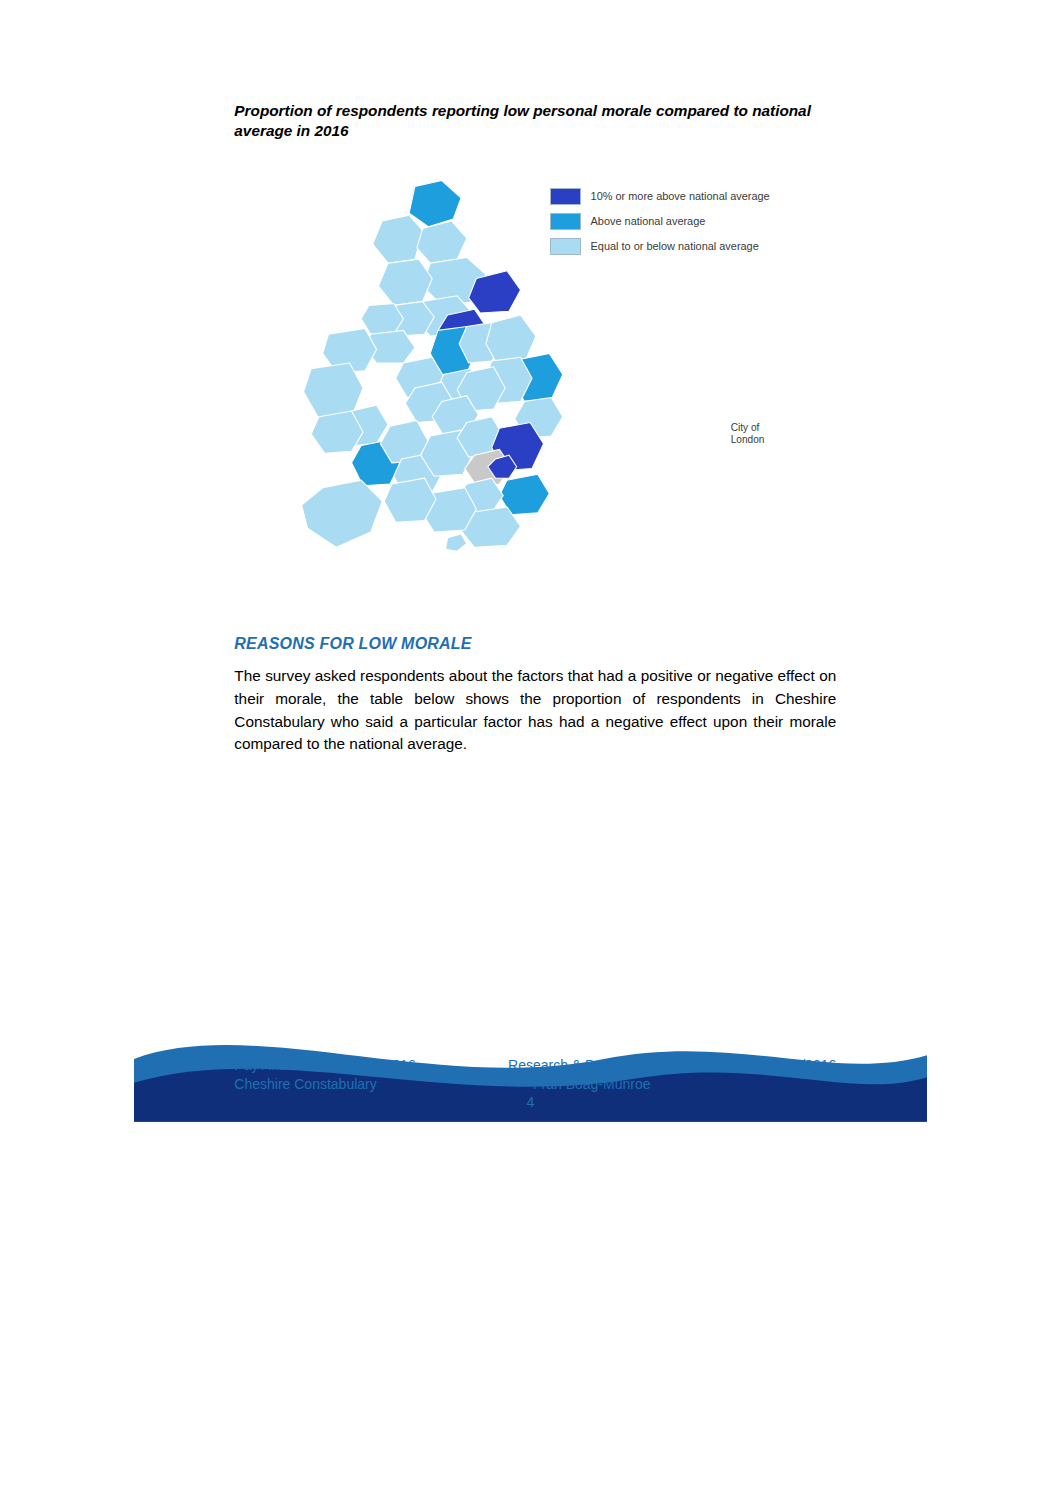Proportion of respondents reporting low personal morale compared to national
average in 2016
10% or more above national average
Above national average
Equal to or below national average
City of
London
REASONS FOR LOW MORALE
The survey asked respondents about the factors that had a positive or negative effect on their morale, the table below shows the proportion of respondents in Cheshire Constabulary who said a particular factor has had a negative effect upon their morale compared to the national average.
Pay And Morale Survey 2016
Cheshire Constabulary
Research & Policy Support
Fran Boag-Munroe
R012/2016
4